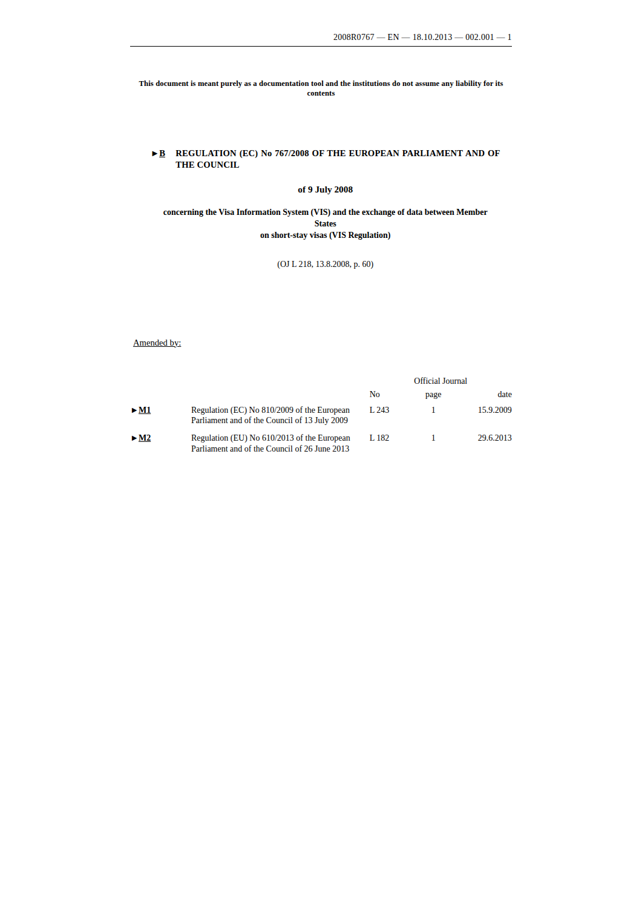2008R0767 — EN — 18.10.2013 — 002.001 — 1
This document is meant purely as a documentation tool and the institutions do not assume any liability for its contents
►B
REGULATION (EC) No 767/2008 OF THE EUROPEAN PARLIAMENT AND OF THE COUNCIL
of 9 July 2008
concerning the Visa Information System (VIS) and the exchange of data between Member States
on short-stay visas (VIS Regulation)
(OJ L 218, 13.8.2008, p. 60)
Amended by:
| | | Official Journal |
| | | No | page | date |
| ► M1 | Regulation (EC) No 810/2009 of the European Parliament and of the Council of 13 July 2009 | L 243 | 1 | 15.9.2009 |
| ► M2 | Regulation (EU) No 610/2013 of the European Parliament and of the Council of 26 June 2013 | L 182 | 1 | 29.6.2013 |